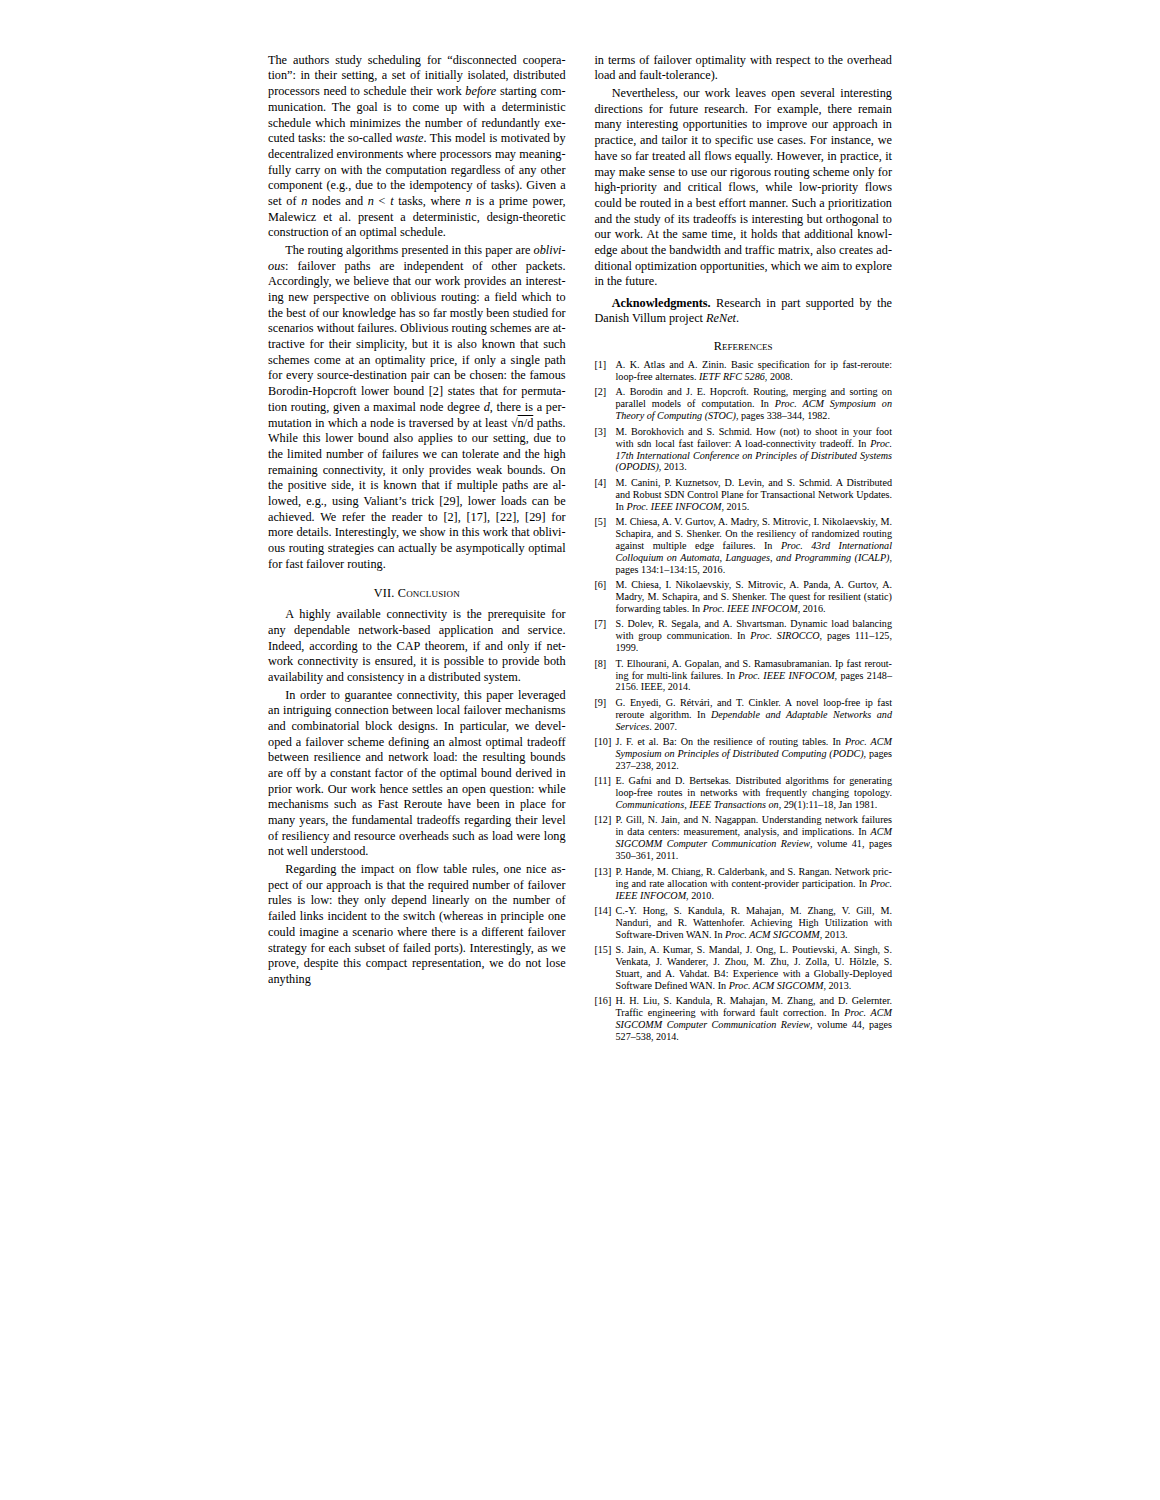The authors study scheduling for “disconnected cooperation”: in their setting, a set of initially isolated, distributed processors need to schedule their work before starting communication. The goal is to come up with a deterministic schedule which minimizes the number of redundantly executed tasks: the so-called waste. This model is motivated by decentralized environments where processors may meaningfully carry on with the computation regardless of any other component (e.g., due to the idempotency of tasks). Given a set of n nodes and n < t tasks, where n is a prime power, Malewicz et al. present a deterministic, design-theoretic construction of an optimal schedule.
The routing algorithms presented in this paper are oblivious: failover paths are independent of other packets. Accordingly, we believe that our work provides an interesting new perspective on oblivious routing: a field which to the best of our knowledge has so far mostly been studied for scenarios without failures. Oblivious routing schemes are attractive for their simplicity, but it is also known that such schemes come at an optimality price, if only a single path for every source-destination pair can be chosen: the famous Borodin-Hopcroft lower bound [2] states that for permutation routing, given a maximal node degree d, there is a permutation in which a node is traversed by at least √n/d paths. While this lower bound also applies to our setting, due to the limited number of failures we can tolerate and the high remaining connectivity, it only provides weak bounds. On the positive side, it is known that if multiple paths are allowed, e.g., using Valiant’s trick [29], lower loads can be achieved. We refer the reader to [2], [17], [22], [29] for more details. Interestingly, we show in this work that oblivious routing strategies can actually be asympotically optimal for fast failover routing.
VII. Conclusion
A highly available connectivity is the prerequisite for any dependable network-based application and service. Indeed, according to the CAP theorem, if and only if network connectivity is ensured, it is possible to provide both availability and consistency in a distributed system.
In order to guarantee connectivity, this paper leveraged an intriguing connection between local failover mechanisms and combinatorial block designs. In particular, we developed a failover scheme defining an almost optimal tradeoff between resilience and network load: the resulting bounds are off by a constant factor of the optimal bound derived in prior work. Our work hence settles an open question: while mechanisms such as Fast Reroute have been in place for many years, the fundamental tradeoffs regarding their level of resiliency and resource overheads such as load were long not well understood.
Regarding the impact on flow table rules, one nice aspect of our approach is that the required number of failover rules is low: they only depend linearly on the number of failed links incident to the switch (whereas in principle one could imagine a scenario where there is a different failover strategy for each subset of failed ports). Interestingly, as we prove, despite this compact representation, we do not lose anything
in terms of failover optimality with respect to the overhead load and fault-tolerance).
Nevertheless, our work leaves open several interesting directions for future research. For example, there remain many interesting opportunities to improve our approach in practice, and tailor it to specific use cases. For instance, we have so far treated all flows equally. However, in practice, it may make sense to use our rigorous routing scheme only for high-priority and critical flows, while low-priority flows could be routed in a best effort manner. Such a prioritization and the study of its tradeoffs is interesting but orthogonal to our work. At the same time, it holds that additional knowledge about the bandwidth and traffic matrix, also creates additional optimization opportunities, which we aim to explore in the future.
Acknowledgments. Research in part supported by the Danish Villum project ReNet.
References
[1] A. K. Atlas and A. Zinin. Basic specification for ip fast-reroute: loop-free alternates. IETF RFC 5286, 2008.
[2] A. Borodin and J. E. Hopcroft. Routing, merging and sorting on parallel models of computation. In Proc. ACM Symposium on Theory of Computing (STOC), pages 338–344, 1982.
[3] M. Borokhovich and S. Schmid. How (not) to shoot in your foot with sdn local fast failover: A load-connectivity tradeoff. In Proc. 17th International Conference on Principles of Distributed Systems (OPODIS), 2013.
[4] M. Canini, P. Kuznetsov, D. Levin, and S. Schmid. A Distributed and Robust SDN Control Plane for Transactional Network Updates. In Proc. IEEE INFOCOM, 2015.
[5] M. Chiesa, A. V. Gurtov, A. Madry, S. Mitrovic, I. Nikolaevskiy, M. Schapira, and S. Shenker. On the resiliency of randomized routing against multiple edge failures. In Proc. 43rd International Colloquium on Automata, Languages, and Programming (ICALP), pages 134:1–134:15, 2016.
[6] M. Chiesa, I. Nikolaevskiy, S. Mitrovic, A. Panda, A. Gurtov, A. Madry, M. Schapira, and S. Shenker. The quest for resilient (static) forwarding tables. In Proc. IEEE INFOCOM, 2016.
[7] S. Dolev, R. Segala, and A. Shvartsman. Dynamic load balancing with group communication. In Proc. SIROCCO, pages 111–125, 1999.
[8] T. Elhourani, A. Gopalan, and S. Ramasubramanian. Ip fast rerouting for multi-link failures. In Proc. IEEE INFOCOM, pages 2148–2156. IEEE, 2014.
[9] G. Enyedi, G. Rétvári, and T. Cinkler. A novel loop-free ip fast reroute algorithm. In Dependable and Adaptable Networks and Services. 2007.
[10] J. F. et al. Ba: On the resilience of routing tables. In Proc. ACM Symposium on Principles of Distributed Computing (PODC), pages 237–238, 2012.
[11] E. Gafni and D. Bertsekas. Distributed algorithms for generating loop-free routes in networks with frequently changing topology. Communications, IEEE Transactions on, 29(1):11–18, Jan 1981.
[12] P. Gill, N. Jain, and N. Nagappan. Understanding network failures in data centers: measurement, analysis, and implications. In ACM SIGCOMM Computer Communication Review, volume 41, pages 350–361, 2011.
[13] P. Hande, M. Chiang, R. Calderbank, and S. Rangan. Network pricing and rate allocation with content-provider participation. In Proc. IEEE INFOCOM, 2010.
[14] C.-Y. Hong, S. Kandula, R. Mahajan, M. Zhang, V. Gill, M. Nanduri, and R. Wattenhofer. Achieving High Utilization with Software-Driven WAN. In Proc. ACM SIGCOMM, 2013.
[15] S. Jain, A. Kumar, S. Mandal, J. Ong, L. Poutievski, A. Singh, S. Venkata, J. Wanderer, J. Zhou, M. Zhu, J. Zolla, U. Hölzle, S. Stuart, and A. Vahdat. B4: Experience with a Globally-Deployed Software Defined WAN. In Proc. ACM SIGCOMM, 2013.
[16] H. H. Liu, S. Kandula, R. Mahajan, M. Zhang, and D. Gelernter. Traffic engineering with forward fault correction. In Proc. ACM SIGCOMM Computer Communication Review, volume 44, pages 527–538, 2014.